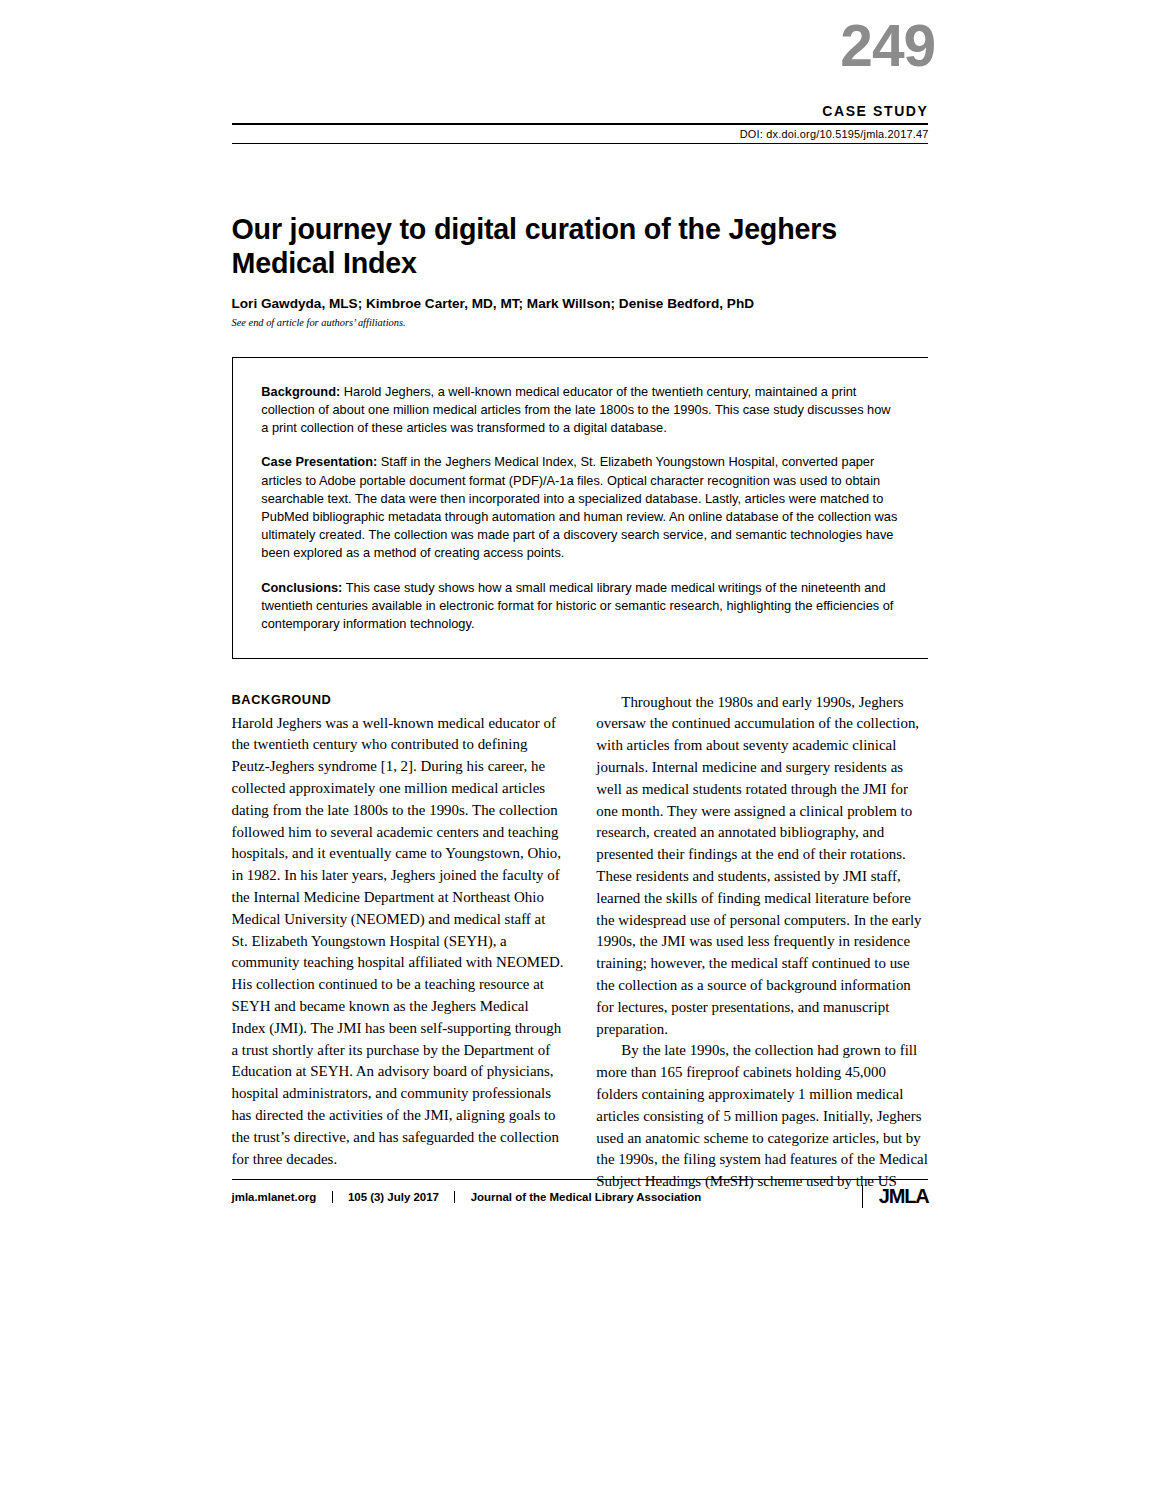249
CASE STUDY
DOI: dx.doi.org/10.5195/jmla.2017.47
Our journey to digital curation of the Jeghers Medical Index
Lori Gawdyda, MLS; Kimbroe Carter, MD, MT; Mark Willson; Denise Bedford, PhD
See end of article for authors’ affiliations.
Background: Harold Jeghers, a well-known medical educator of the twentieth century, maintained a print collection of about one million medical articles from the late 1800s to the 1990s. This case study discusses how a print collection of these articles was transformed to a digital database.
Case Presentation: Staff in the Jeghers Medical Index, St. Elizabeth Youngstown Hospital, converted paper articles to Adobe portable document format (PDF)/A-1a files. Optical character recognition was used to obtain searchable text. The data were then incorporated into a specialized database. Lastly, articles were matched to PubMed bibliographic metadata through automation and human review. An online database of the collection was ultimately created. The collection was made part of a discovery search service, and semantic technologies have been explored as a method of creating access points.
Conclusions: This case study shows how a small medical library made medical writings of the nineteenth and twentieth centuries available in electronic format for historic or semantic research, highlighting the efficiencies of contemporary information technology.
BACKGROUND
Harold Jeghers was a well-known medical educator of the twentieth century who contributed to defining Peutz-Jeghers syndrome [1, 2]. During his career, he collected approximately one million medical articles dating from the late 1800s to the 1990s. The collection followed him to several academic centers and teaching hospitals, and it eventually came to Youngstown, Ohio, in 1982. In his later years, Jeghers joined the faculty of the Internal Medicine Department at Northeast Ohio Medical University (NEOMED) and medical staff at St. Elizabeth Youngstown Hospital (SEYH), a community teaching hospital affiliated with NEOMED. His collection continued to be a teaching resource at SEYH and became known as the Jeghers Medical Index (JMI). The JMI has been self-supporting through a trust shortly after its purchase by the Department of Education at SEYH. An advisory board of physicians, hospital administrators, and community professionals has directed the activities of the JMI, aligning goals to the trust’s directive, and has safeguarded the collection for three decades.
Throughout the 1980s and early 1990s, Jeghers oversaw the continued accumulation of the collection, with articles from about seventy academic clinical journals. Internal medicine and surgery residents as well as medical students rotated through the JMI for one month. They were assigned a clinical problem to research, created an annotated bibliography, and presented their findings at the end of their rotations. These residents and students, assisted by JMI staff, learned the skills of finding medical literature before the widespread use of personal computers. In the early 1990s, the JMI was used less frequently in residence training; however, the medical staff continued to use the collection as a source of background information for lectures, poster presentations, and manuscript preparation.
By the late 1990s, the collection had grown to fill more than 165 fireproof cabinets holding 45,000 folders containing approximately 1 million medical articles consisting of 5 million pages. Initially, Jeghers used an anatomic scheme to categorize articles, but by the 1990s, the filing system had features of the Medical Subject Headings (MeSH) scheme used by the US
jmla.mlanet.org
105 (3) July 2017
Journal of the Medical Library Association
JMLA